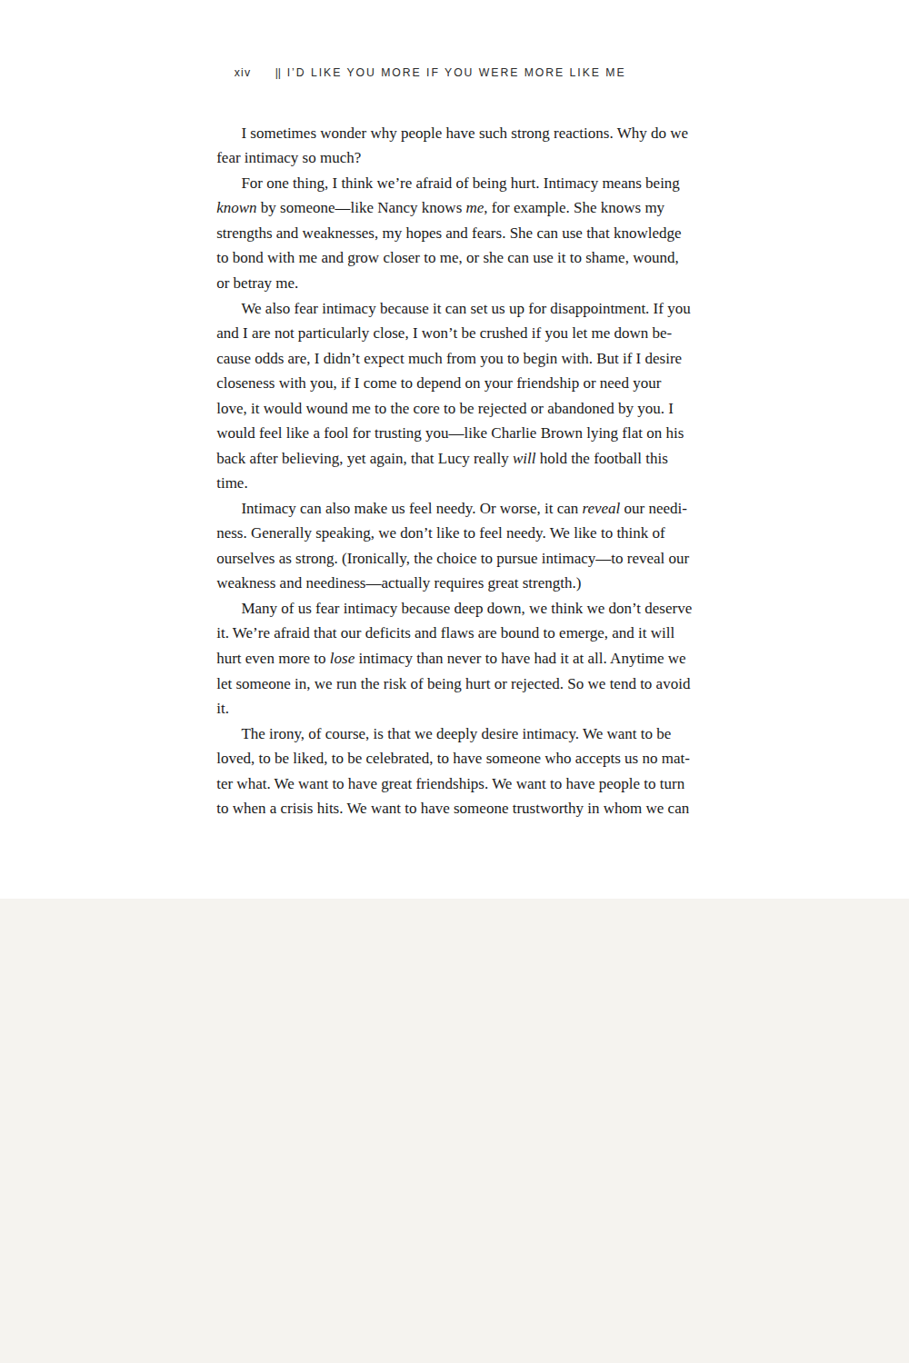xiv||I’d Like You More If You Were More Like Me
I sometimes wonder why people have such strong reactions. Why do we fear intimacy so much?
For one thing, I think we’re afraid of being hurt. Intimacy means being known by someone—like Nancy knows me, for example. She knows my strengths and weaknesses, my hopes and fears. She can use that knowledge to bond with me and grow closer to me, or she can use it to shame, wound, or betray me.
We also fear intimacy because it can set us up for disappointment. If you and I are not particularly close, I won’t be crushed if you let me down because odds are, I didn’t expect much from you to begin with. But if I desire closeness with you, if I come to depend on your friendship or need your love, it would wound me to the core to be rejected or abandoned by you. I would feel like a fool for trusting you—like Charlie Brown lying flat on his back after believing, yet again, that Lucy really will hold the football this time.
Intimacy can also make us feel needy. Or worse, it can reveal our neediness. Generally speaking, we don’t like to feel needy. We like to think of ourselves as strong. (Ironically, the choice to pursue intimacy—to reveal our weakness and neediness—actually requires great strength.)
Many of us fear intimacy because deep down, we think we don’t deserve it. We’re afraid that our deficits and flaws are bound to emerge, and it will hurt even more to lose intimacy than never to have had it at all. Anytime we let someone in, we run the risk of being hurt or rejected. So we tend to avoid it.
The irony, of course, is that we deeply desire intimacy. We want to be loved, to be liked, to be celebrated, to have someone who accepts us no matter what. We want to have great friendships. We want to have people to turn to when a crisis hits. We want to have someone trustworthy in whom we can